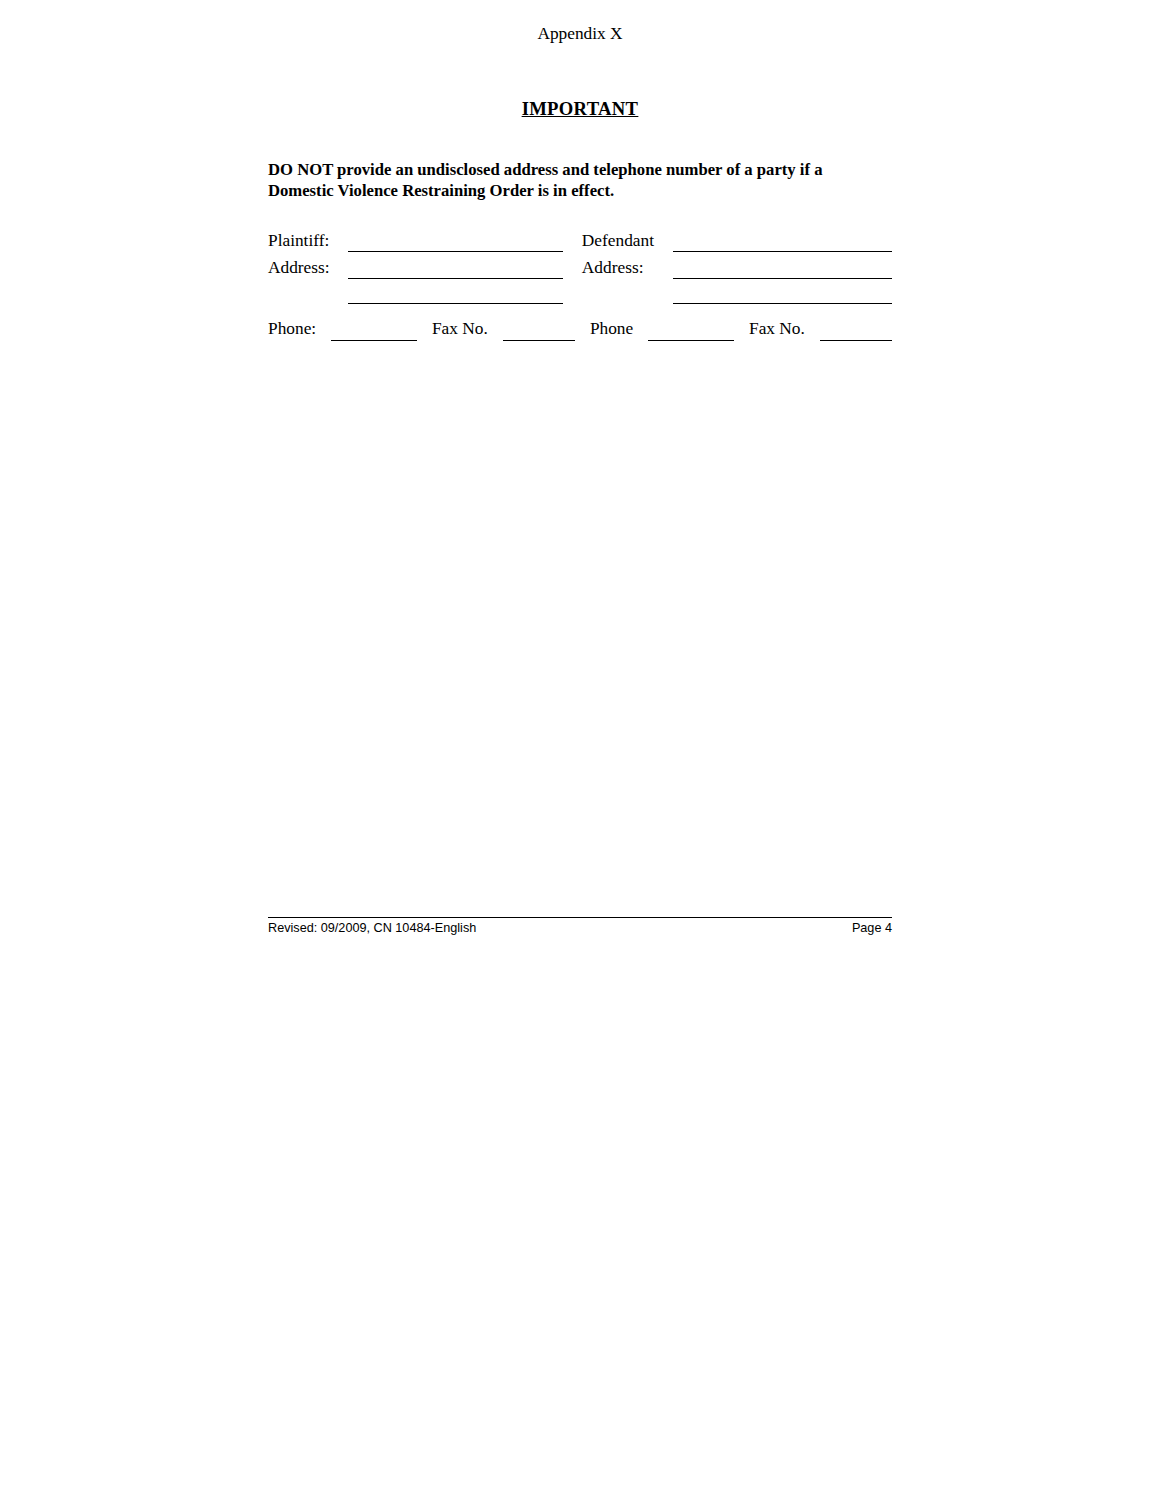Appendix X
IMPORTANT
DO NOT provide an undisclosed address and telephone number of a party if a Domestic Violence Restraining Order is in effect.
| Plaintiff: | | | | Defendant | | |
| Address: | | | | Address: | | |
| Phone: | | | | Fax No. | | | | Phone | | | | Fax No. | | |
Revised: 09/2009, CN 10484-English Page 4